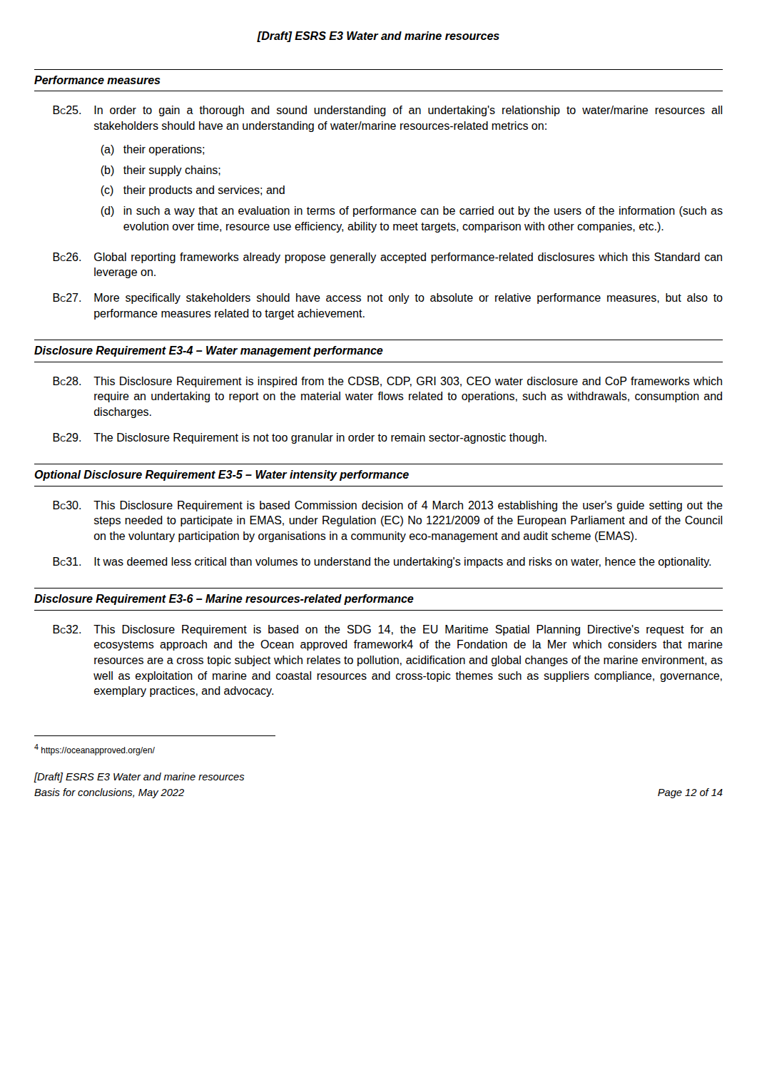[Draft] ESRS E3 Water and marine resources
Performance measures
BC25.
In order to gain a thorough and sound understanding of an undertaking's relationship to water/marine resources all stakeholders should have an understanding of water/marine resources-related metrics on:
(a) their operations;
(b) their supply chains;
(c) their products and services; and
(d) in such a way that an evaluation in terms of performance can be carried out by the users of the information (such as evolution over time, resource use efficiency, ability to meet targets, comparison with other companies, etc.).
BC26.
Global reporting frameworks already propose generally accepted performance-related disclosures which this Standard can leverage on.
BC27.
More specifically stakeholders should have access not only to absolute or relative performance measures, but also to performance measures related to target achievement.
Disclosure Requirement E3-4 – Water management performance
BC28.
This Disclosure Requirement is inspired from the CDSB, CDP, GRI 303, CEO water disclosure and CoP frameworks which require an undertaking to report on the material water flows related to operations, such as withdrawals, consumption and discharges.
BC29.
The Disclosure Requirement is not too granular in order to remain sector-agnostic though.
Optional Disclosure Requirement E3-5 – Water intensity performance
BC30.
This Disclosure Requirement is based Commission decision of 4 March 2013 establishing the user's guide setting out the steps needed to participate in EMAS, under Regulation (EC) No 1221/2009 of the European Parliament and of the Council on the voluntary participation by organisations in a community eco-management and audit scheme (EMAS).
BC31.
It was deemed less critical than volumes to understand the undertaking's impacts and risks on water, hence the optionality.
Disclosure Requirement E3-6 – Marine resources-related performance
BC32.
This Disclosure Requirement is based on the SDG 14, the EU Maritime Spatial Planning Directive's request for an ecosystems approach and the Ocean approved framework4 of the Fondation de la Mer which considers that marine resources are a cross topic subject which relates to pollution, acidification and global changes of the marine environment, as well as exploitation of marine and coastal resources and cross-topic themes such as suppliers compliance, governance, exemplary practices, and advocacy.
4 https://oceanapproved.org/en/
[Draft] ESRS E3 Water and marine resources
Basis for conclusions, May 2022
Page 12 of 14